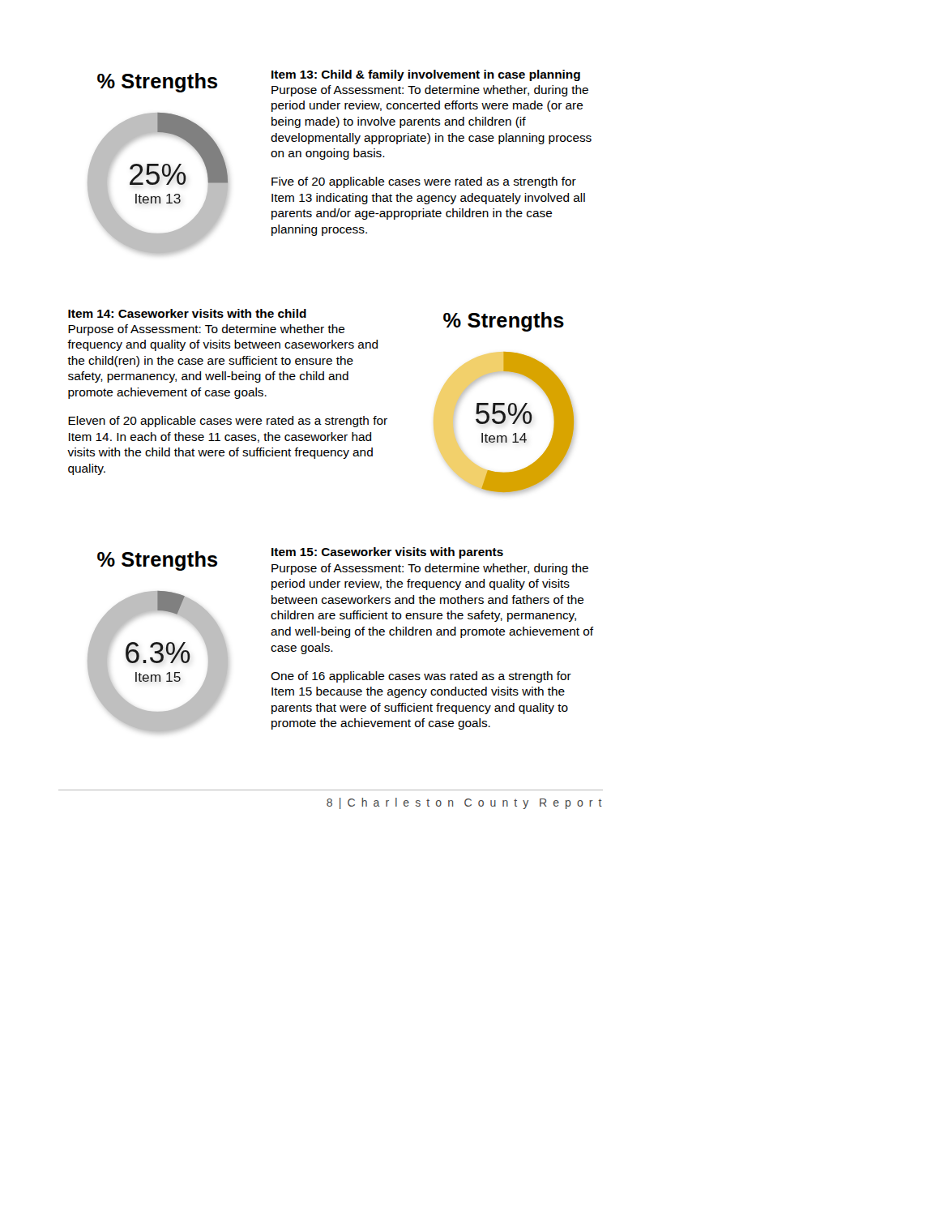% Strengths
25% Item 13
Item 13: Child & family involvement in case planning
Purpose of Assessment: To determine whether, during the period under review, concerted efforts were made (or are being made) to involve parents and children (if developmentally appropriate) in the case planning process on an ongoing basis.
Five of 20 applicable cases were rated as a strength for Item 13 indicating that the agency adequately involved all parents and/or age-appropriate children in the case planning process.
% Strengths
55% Item 14
Item 14: Caseworker visits with the child
Purpose of Assessment: To determine whether the frequency and quality of visits between caseworkers and the child(ren) in the case are sufficient to ensure the safety, permanency, and well-being of the child and promote achievement of case goals.
Eleven of 20 applicable cases were rated as a strength for Item 14. In each of these 11 cases, the caseworker had visits with the child that were of sufficient frequency and quality.
% Strengths
6.3% Item 15
Item 15: Caseworker visits with parents
Purpose of Assessment: To determine whether, during the period under review, the frequency and quality of visits between caseworkers and the mothers and fathers of the children are sufficient to ensure the safety, permanency, and well-being of the children and promote achievement of case goals.
One of 16 applicable cases was rated as a strength for Item 15 because the agency conducted visits with the parents that were of sufficient frequency and quality to promote the achievement of case goals.
8 | C h a r l e s t o n C o u n t y R e p o r t